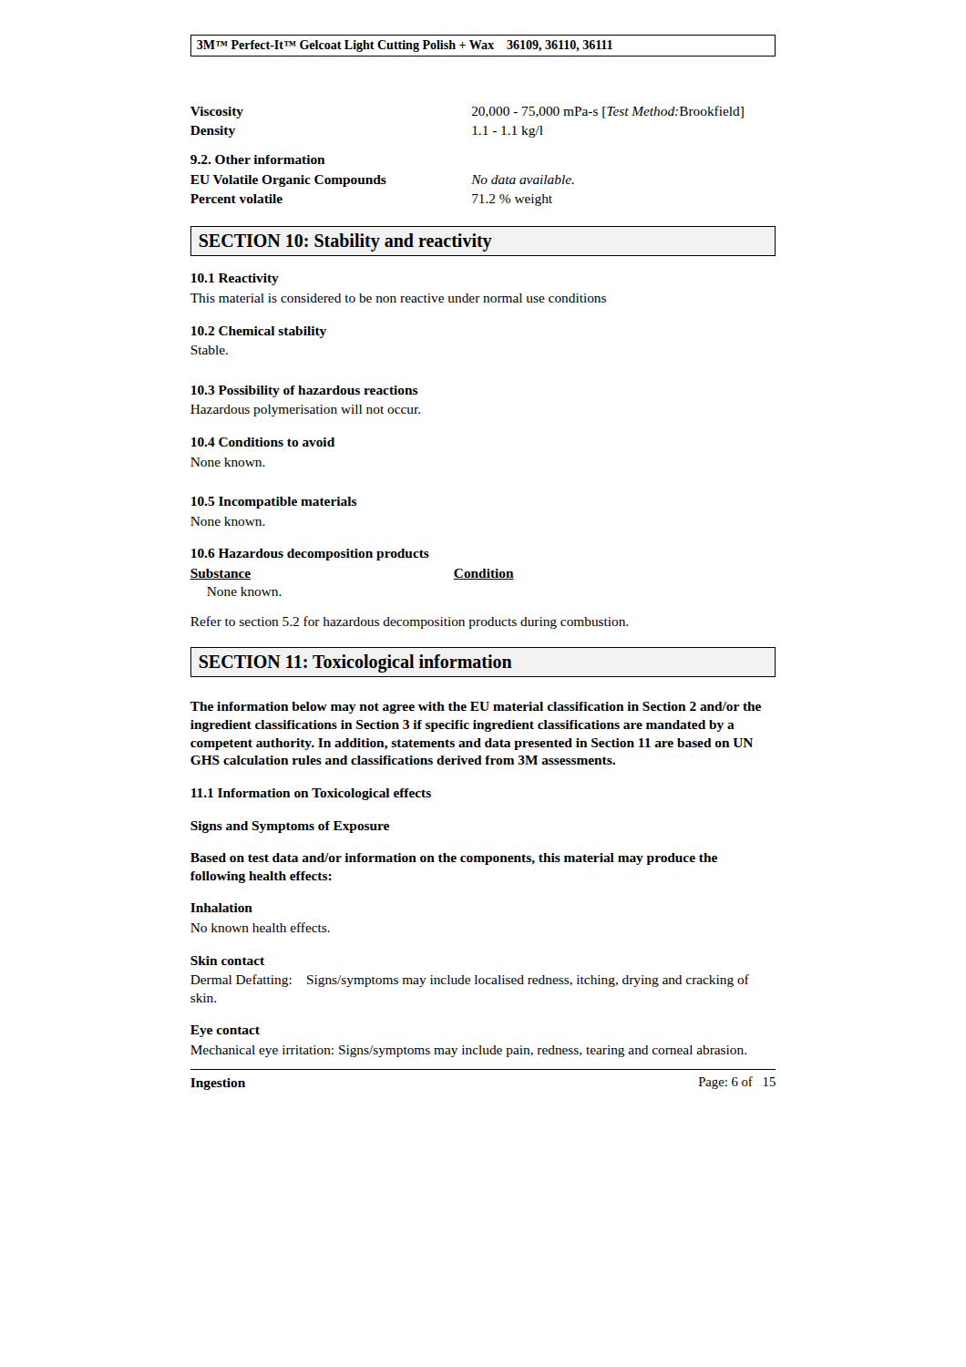3M™ Perfect-It™ Gelcoat Light Cutting Polish + Wax 36109, 36110, 36111
| Viscosity | 20,000 - 75,000 mPa-s [ Test Method: Brookfield] |
| Density | 1.1 - 1.1 kg/l |
9.2. Other information
| EU Volatile Organic Compounds | No data available. |
| Percent volatile | 71.2 % weight |
SECTION 10: Stability and reactivity
10.1 Reactivity
This material is considered to be non reactive under normal use conditions
10.2 Chemical stability
Stable.
10.3 Possibility of hazardous reactions
Hazardous polymerisation will not occur.
10.4 Conditions to avoid
None known.
10.5 Incompatible materials
None known.
10.6 Hazardous decomposition products
| Substance | Condition |
| None known. | |
Refer to section 5.2 for hazardous decomposition products during combustion.
SECTION 11: Toxicological information
The information below may not agree with the EU material classification in Section 2 and/or the ingredient classifications in Section 3 if specific ingredient classifications are mandated by a competent authority. In addition, statements and data presented in Section 11 are based on UN GHS calculation rules and classifications derived from 3M assessments.
11.1 Information on Toxicological effects
Signs and Symptoms of Exposure
Based on test data and/or information on the components, this material may produce the following health effects:
Inhalation
No known health effects.
Skin contact
Dermal Defatting: Signs/symptoms may include localised redness, itching, drying and cracking of skin.
Eye contact
Mechanical eye irritation: Signs/symptoms may include pain, redness, tearing and corneal abrasion.
Ingestion
Page: 6 of 15